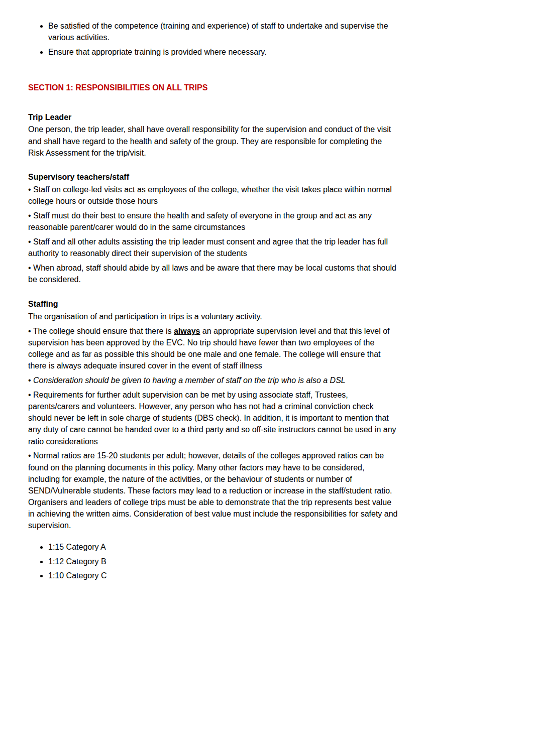Be satisfied of the competence (training and experience) of staff to undertake and supervise the various activities.
Ensure that appropriate training is provided where necessary.
SECTION 1: RESPONSIBILITIES ON ALL TRIPS
Trip Leader
One person, the trip leader, shall have overall responsibility for the supervision and conduct of the visit and shall have regard to the health and safety of the group. They are responsible for completing the Risk Assessment for the trip/visit.
Supervisory teachers/staff
• Staff on college-led visits act as employees of the college, whether the visit takes place within normal college hours or outside those hours
• Staff must do their best to ensure the health and safety of everyone in the group and act as any reasonable parent/carer would do in the same circumstances
• Staff and all other adults assisting the trip leader must consent and agree that the trip leader has full authority to reasonably direct their supervision of the students
• When abroad, staff should abide by all laws and be aware that there may be local customs that should be considered.
Staffing
The organisation of and participation in trips is a voluntary activity.
• The college should ensure that there is always an appropriate supervision level and that this level of supervision has been approved by the EVC. No trip should have fewer than two employees of the college and as far as possible this should be one male and one female. The college will ensure that there is always adequate insured cover in the event of staff illness
• Consideration should be given to having a member of staff on the trip who is also a DSL
• Requirements for further adult supervision can be met by using associate staff, Trustees, parents/carers and volunteers. However, any person who has not had a criminal conviction check should never be left in sole charge of students (DBS check). In addition, it is important to mention that any duty of care cannot be handed over to a third party and so off-site instructors cannot be used in any ratio considerations
• Normal ratios are 15-20 students per adult; however, details of the colleges approved ratios can be found on the planning documents in this policy. Many other factors may have to be considered, including for example, the nature of the activities, or the behaviour of students or number of SEND/Vulnerable students. These factors may lead to a reduction or increase in the staff/student ratio. Organisers and leaders of college trips must be able to demonstrate that the trip represents best value in achieving the written aims. Consideration of best value must include the responsibilities for safety and supervision.
1:15 Category A
1:12 Category B
1:10 Category C